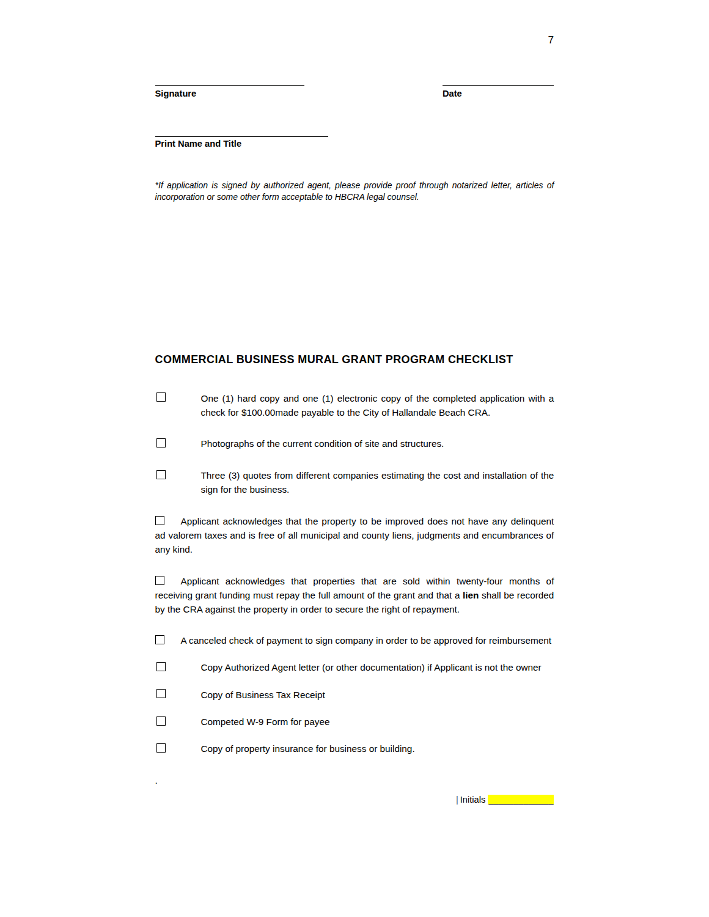7
_______________________________________
_________________________
Signature
Date
_______________________________________
Print Name and Title
*If application is signed by authorized agent, please provide proof through notarized letter, articles of incorporation or some other form acceptable to HBCRA legal counsel.
COMMERCIAL BUSINESS MURAL GRANT PROGRAM CHECKLIST
One (1) hard copy and one (1) electronic copy of the completed application with a check for $100.00made payable to the City of Hallandale Beach CRA.
Photographs of the current condition of site and structures.
Three (3) quotes from different companies estimating the cost and installation of the sign for the business.
Applicant acknowledges that the property to be improved does not have any delinquent ad valorem taxes and is free of all municipal and county liens, judgments and encumbrances of any kind.
Applicant acknowledges that properties that are sold within twenty-four months of receiving grant funding must repay the full amount of the grant and that a lien shall be recorded by the CRA against the property in order to secure the right of repayment.
A canceled check of payment to sign company in order to be approved for reimbursement
Copy Authorized Agent letter (or other documentation) if Applicant is not the owner
Copy of Business Tax Receipt
Competed W-9 Form for payee
Copy of property insurance for business or building.
.
|Initials _____________